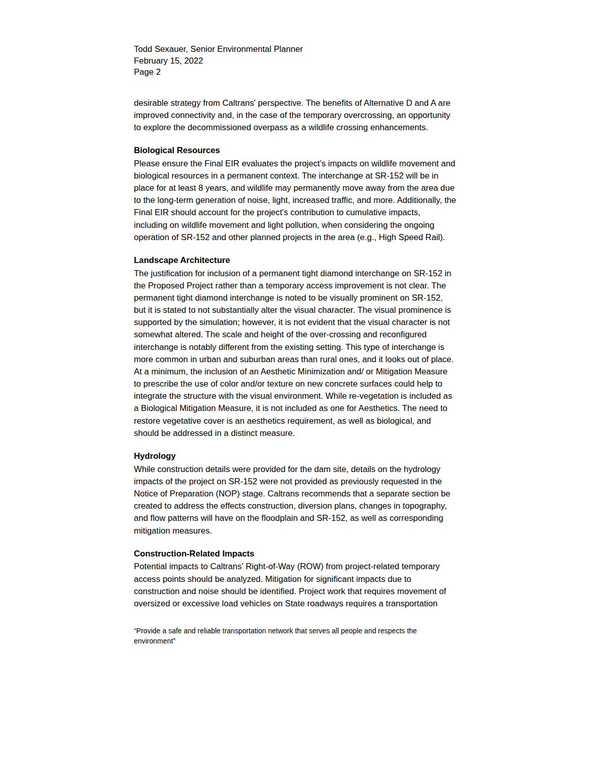Todd Sexauer, Senior Environmental Planner
February 15, 2022
Page 2
desirable strategy from Caltrans' perspective. The benefits of Alternative D and A are improved connectivity and, in the case of the temporary overcrossing, an opportunity to explore the decommissioned overpass as a wildlife crossing enhancements.
Biological Resources
Please ensure the Final EIR evaluates the project's impacts on wildlife movement and biological resources in a permanent context. The interchange at SR-152 will be in place for at least 8 years, and wildlife may permanently move away from the area due to the long-term generation of noise, light, increased traffic, and more. Additionally, the Final EIR should account for the project's contribution to cumulative impacts, including on wildlife movement and light pollution, when considering the ongoing operation of SR-152 and other planned projects in the area (e.g., High Speed Rail).
Landscape Architecture
The justification for inclusion of a permanent tight diamond interchange on SR-152 in the Proposed Project rather than a temporary access improvement is not clear. The permanent tight diamond interchange is noted to be visually prominent on SR-152, but it is stated to not substantially alter the visual character. The visual prominence is supported by the simulation; however, it is not evident that the visual character is not somewhat altered. The scale and height of the over-crossing and reconfigured interchange is notably different from the existing setting. This type of interchange is more common in urban and suburban areas than rural ones, and it looks out of place. At a minimum, the inclusion of an Aesthetic Minimization and/ or Mitigation Measure to prescribe the use of color and/or texture on new concrete surfaces could help to integrate the structure with the visual environment. While re-vegetation is included as a Biological Mitigation Measure, it is not included as one for Aesthetics. The need to restore vegetative cover is an aesthetics requirement, as well as biological, and should be addressed in a distinct measure.
Hydrology
While construction details were provided for the dam site, details on the hydrology impacts of the project on SR-152 were not provided as previously requested in the Notice of Preparation (NOP) stage. Caltrans recommends that a separate section be created to address the effects construction, diversion plans, changes in topography, and flow patterns will have on the floodplain and SR-152, as well as corresponding mitigation measures.
Construction-Related Impacts
Potential impacts to Caltrans' Right-of-Way (ROW) from project-related temporary access points should be analyzed. Mitigation for significant impacts due to construction and noise should be identified. Project work that requires movement of oversized or excessive load vehicles on State roadways requires a transportation
“Provide a safe and reliable transportation network that serves all people and respects the environment”